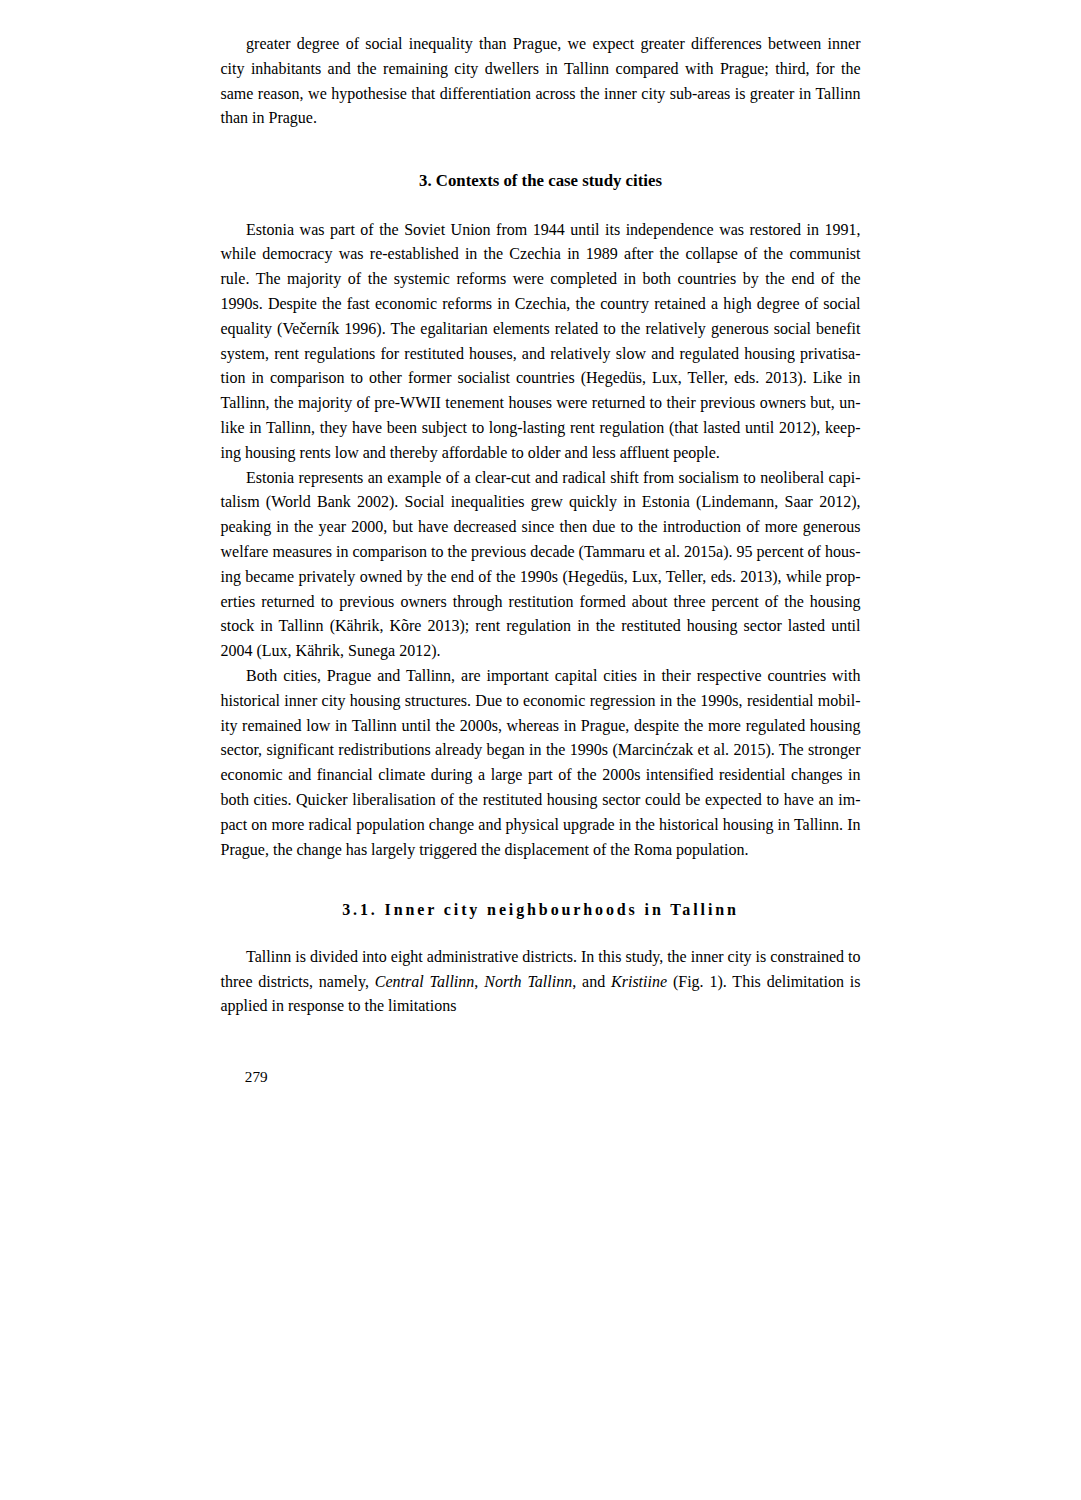greater degree of social inequality than Prague, we expect greater differences between inner city inhabitants and the remaining city dwellers in Tallinn compared with Prague; third, for the same reason, we hypothesise that differentiation across the inner city sub-areas is greater in Tallinn than in Prague.
3. Contexts of the case study cities
Estonia was part of the Soviet Union from 1944 until its independence was restored in 1991, while democracy was re-established in the Czechia in 1989 after the collapse of the communist rule. The majority of the systemic reforms were completed in both countries by the end of the 1990s. Despite the fast economic reforms in Czechia, the country retained a high degree of social equality (Večerník 1996). The egalitarian elements related to the relatively generous social benefit system, rent regulations for restituted houses, and relatively slow and regulated housing privatisation in comparison to other former socialist countries (Hegedüs, Lux, Teller, eds. 2013). Like in Tallinn, the majority of pre-WWII tenement houses were returned to their previous owners but, unlike in Tallinn, they have been subject to long-lasting rent regulation (that lasted until 2012), keeping housing rents low and thereby affordable to older and less affluent people.
Estonia represents an example of a clear-cut and radical shift from socialism to neoliberal capitalism (World Bank 2002). Social inequalities grew quickly in Estonia (Lindemann, Saar 2012), peaking in the year 2000, but have decreased since then due to the introduction of more generous welfare measures in comparison to the previous decade (Tammaru et al. 2015a). 95 percent of housing became privately owned by the end of the 1990s (Hegedüs, Lux, Teller, eds. 2013), while properties returned to previous owners through restitution formed about three percent of the housing stock in Tallinn (Kährik, Kõre 2013); rent regulation in the restituted housing sector lasted until 2004 (Lux, Kährik, Sunega 2012).
Both cities, Prague and Tallinn, are important capital cities in their respective countries with historical inner city housing structures. Due to economic regression in the 1990s, residential mobility remained low in Tallinn until the 2000s, whereas in Prague, despite the more regulated housing sector, significant redistributions already began in the 1990s (Marcinćzak et al. 2015). The stronger economic and financial climate during a large part of the 2000s intensified residential changes in both cities. Quicker liberalisation of the restituted housing sector could be expected to have an impact on more radical population change and physical upgrade in the historical housing in Tallinn. In Prague, the change has largely triggered the displacement of the Roma population.
3.1. Inner city neighbourhoods in Tallinn
Tallinn is divided into eight administrative districts. In this study, the inner city is constrained to three districts, namely, Central Tallinn, North Tallinn, and Kristiine (Fig. 1). This delimitation is applied in response to the limitations
279